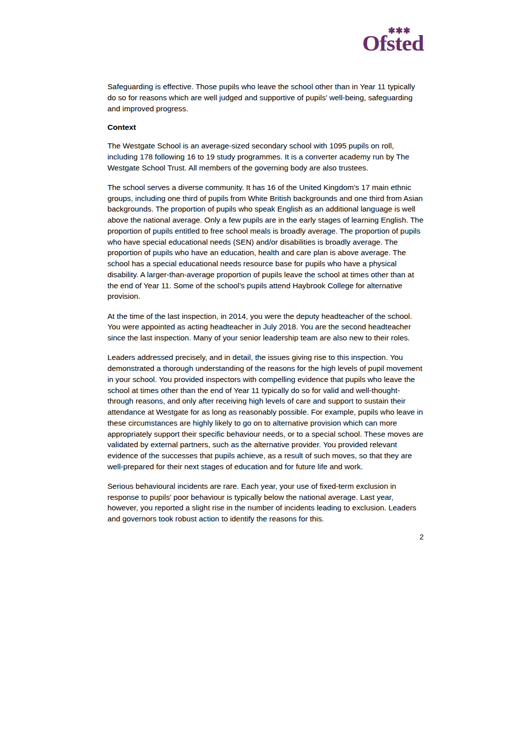✱✱✱
Ofsted
Safeguarding is effective. Those pupils who leave the school other than in Year 11 typically do so for reasons which are well judged and supportive of pupils’ well-being, safeguarding and improved progress.
Context
The Westgate School is an average-sized secondary school with 1095 pupils on roll, including 178 following 16 to 19 study programmes. It is a converter academy run by The Westgate School Trust. All members of the governing body are also trustees.
The school serves a diverse community. It has 16 of the United Kingdom’s 17 main ethnic groups, including one third of pupils from White British backgrounds and one third from Asian backgrounds. The proportion of pupils who speak English as an additional language is well above the national average. Only a few pupils are in the early stages of learning English. The proportion of pupils entitled to free school meals is broadly average. The proportion of pupils who have special educational needs (SEN) and/or disabilities is broadly average. The proportion of pupils who have an education, health and care plan is above average. The school has a special educational needs resource base for pupils who have a physical disability. A larger-than-average proportion of pupils leave the school at times other than at the end of Year 11. Some of the school’s pupils attend Haybrook College for alternative provision.
At the time of the last inspection, in 2014, you were the deputy headteacher of the school. You were appointed as acting headteacher in July 2018. You are the second headteacher since the last inspection. Many of your senior leadership team are also new to their roles.
Leaders addressed precisely, and in detail, the issues giving rise to this inspection. You demonstrated a thorough understanding of the reasons for the high levels of pupil movement in your school. You provided inspectors with compelling evidence that pupils who leave the school at times other than the end of Year 11 typically do so for valid and well-thought-through reasons, and only after receiving high levels of care and support to sustain their attendance at Westgate for as long as reasonably possible. For example, pupils who leave in these circumstances are highly likely to go on to alternative provision which can more appropriately support their specific behaviour needs, or to a special school. These moves are validated by external partners, such as the alternative provider. You provided relevant evidence of the successes that pupils achieve, as a result of such moves, so that they are well-prepared for their next stages of education and for future life and work.
Serious behavioural incidents are rare. Each year, your use of fixed-term exclusion in response to pupils’ poor behaviour is typically below the national average. Last year, however, you reported a slight rise in the number of incidents leading to exclusion. Leaders and governors took robust action to identify the reasons for this.
2